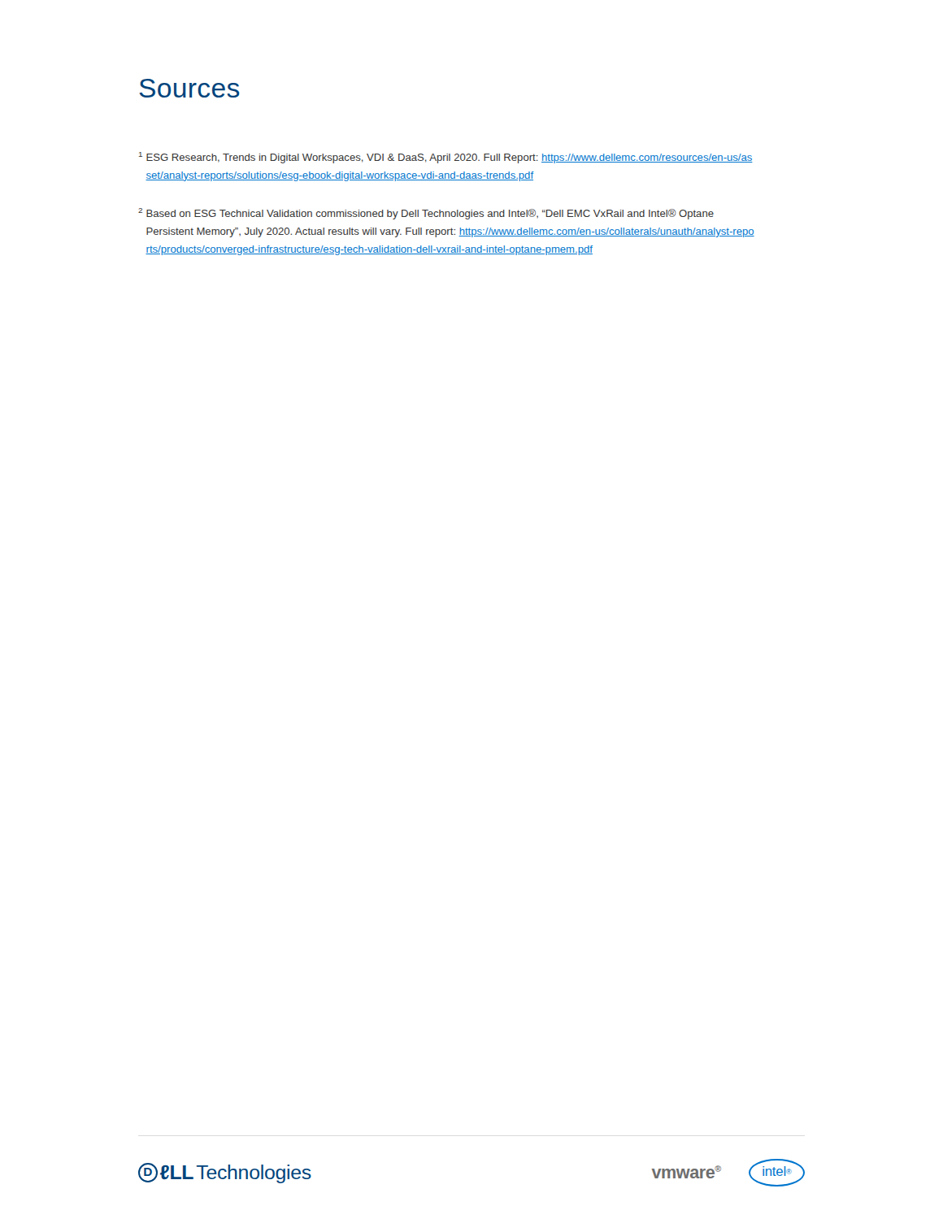Sources
1
ESG Research, Trends in Digital Workspaces, VDI & DaaS, April 2020. Full Report: https://www.dellemc.com/resources/en-us/asset/analyst-reports/solutions/esg-ebook-digital-workspace-vdi-and-daas-trends.pdf
2
Based on ESG Technical Validation commissioned by Dell Technologies and Intel®, “Dell EMC VxRail and Intel® Optane Persistent Memory”, July 2020. Actual results will vary. Full report: https://www.dellemc.com/en-us/collaterals/unauth/analyst-reports/products/converged-infrastructure/esg-tech-validation-dell-vxrail-and-intel-optane-pmem.pdf
DℓLL Technologies
vmware®
intel®